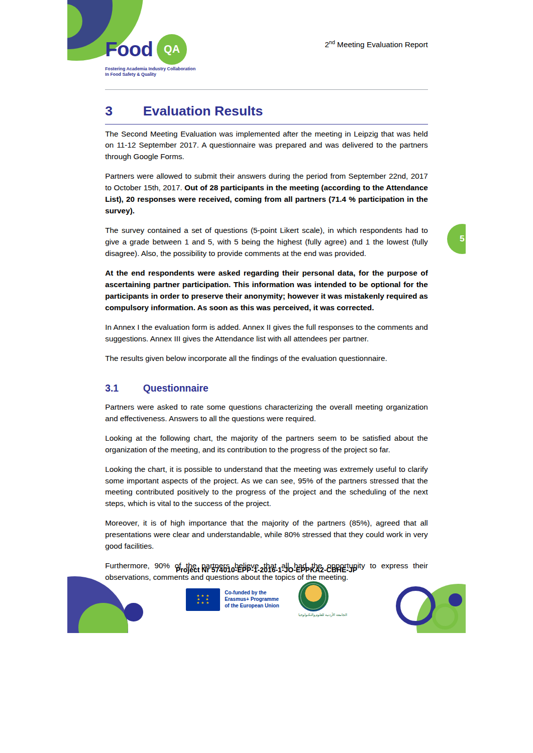5
Food QA
Fostering Academia Industry Collaboration
In Food Safety & Quality
2nd Meeting Evaluation Report
3 Evaluation Results
The Second Meeting Evaluation was implemented after the meeting in Leipzig that was held on 11-12 September 2017. A questionnaire was prepared and was delivered to the partners through Google Forms.
Partners were allowed to submit their answers during the period from September 22nd, 2017 to October 15th, 2017. Out of 28 participants in the meeting (according to the Attendance List), 20 responses were received, coming from all partners (71.4 % participation in the survey).
The survey contained a set of questions (5-point Likert scale), in which respondents had to give a grade between 1 and 5, with 5 being the highest (fully agree) and 1 the lowest (fully disagree). Also, the possibility to provide comments at the end was provided.
At the end respondents were asked regarding their personal data, for the purpose of ascertaining partner participation. This information was intended to be optional for the participants in order to preserve their anonymity; however it was mistakenly required as compulsory information. As soon as this was perceived, it was corrected.
In Annex I the evaluation form is added. Annex II gives the full responses to the comments and suggestions. Annex III gives the Attendance list with all attendees per partner.
The results given below incorporate all the findings of the evaluation questionnaire.
3.1 Questionnaire
Partners were asked to rate some questions characterizing the overall meeting organization and effectiveness. Answers to all the questions were required.
Looking at the following chart, the majority of the partners seem to be satisfied about the organization of the meeting, and its contribution to the progress of the project so far.
Looking the chart, it is possible to understand that the meeting was extremely useful to clarify some important aspects of the project. As we can see, 95% of the partners stressed that the meeting contributed positively to the progress of the project and the scheduling of the next steps, which is vital to the success of the project.
Moreover, it is of high importance that the majority of the partners (85%), agreed that all presentations were clear and understandable, while 80% stressed that they could work in very good facilities.
Furthermore, 90% of the partners believe that all had the opportunity to express their observations, comments and questions about the topics of the meeting.
Project Nr 574010-EPP-1-2016-1-JO-EPPKA2-CBHE-JP
★ ★ ★
★ ★
★ ★ ★
Co-funded by the
Erasmus+ Programme
of the European Union
الجامعة الأردنية للعلوم والتكنولوجيا